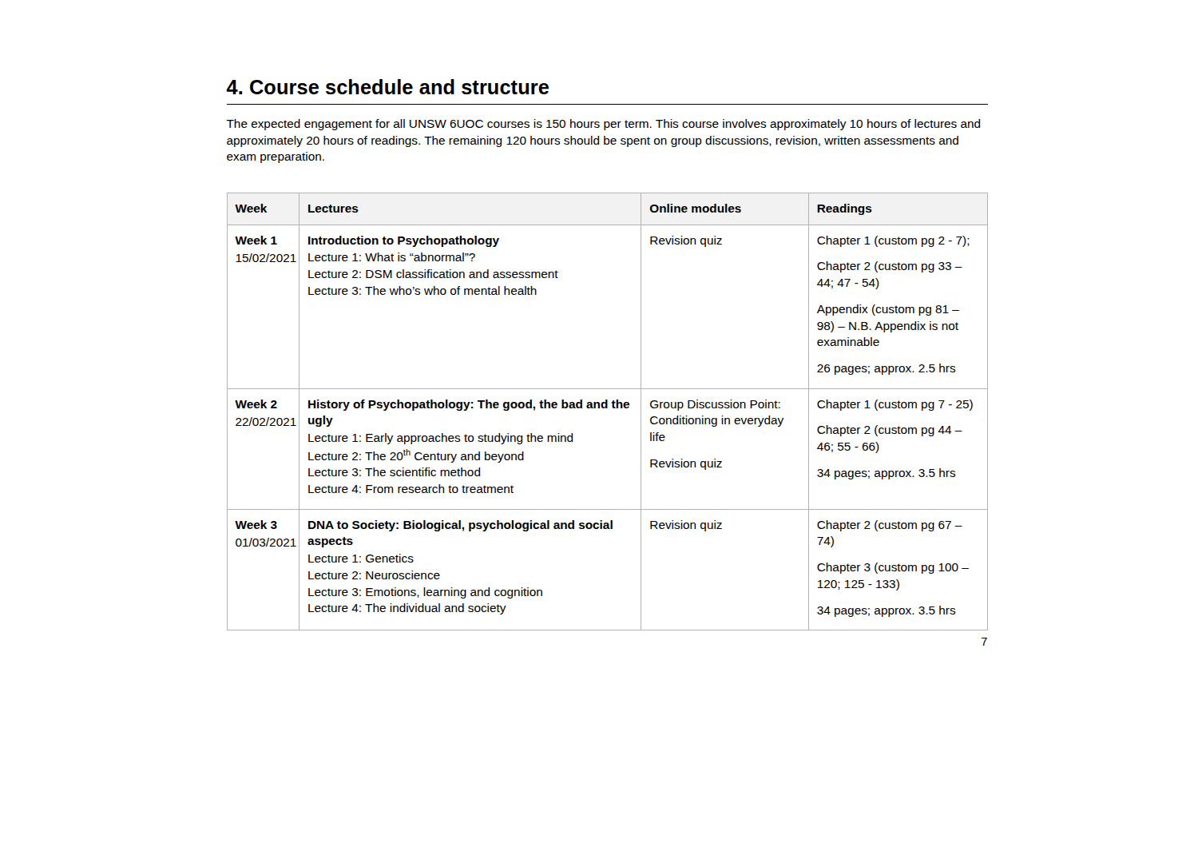4. Course schedule and structure
The expected engagement for all UNSW 6UOC courses is 150 hours per term. This course involves approximately 10 hours of lectures and approximately 20 hours of readings. The remaining 120 hours should be spent on group discussions, revision, written assessments and exam preparation.
| Week | Lectures | Online modules | Readings |
| --- | --- | --- | --- |
| Week 1 15/02/2021 | Introduction to Psychopathology Lecture 1: What is “abnormal”? Lecture 2: DSM classification and assessment Lecture 3: The who’s who of mental health | Revision quiz | Chapter 1 (custom pg 2 - 7); Chapter 2 (custom pg 33 – 44; 47 - 54) Appendix (custom pg 81 – 98) – N.B. Appendix is not examinable 26 pages; approx. 2.5 hrs |
| Week 2 22/02/2021 | History of Psychopathology: The good, the bad and the ugly Lecture 1: Early approaches to studying the mind Lecture 2: The 20 th Century and beyond Lecture 3: The scientific method Lecture 4: From research to treatment | Group Discussion Point: Conditioning in everyday life Revision quiz | Chapter 1 (custom pg 7 - 25) Chapter 2 (custom pg 44 – 46; 55 - 66) 34 pages; approx. 3.5 hrs |
| Week 3 01/03/2021 | DNA to Society: Biological, psychological and social aspects Lecture 1: Genetics Lecture 2: Neuroscience Lecture 3: Emotions, learning and cognition Lecture 4: The individual and society | Revision quiz | Chapter 2 (custom pg 67 – 74) Chapter 3 (custom pg 100 – 120; 125 - 133) 34 pages; approx. 3.5 hrs |
7